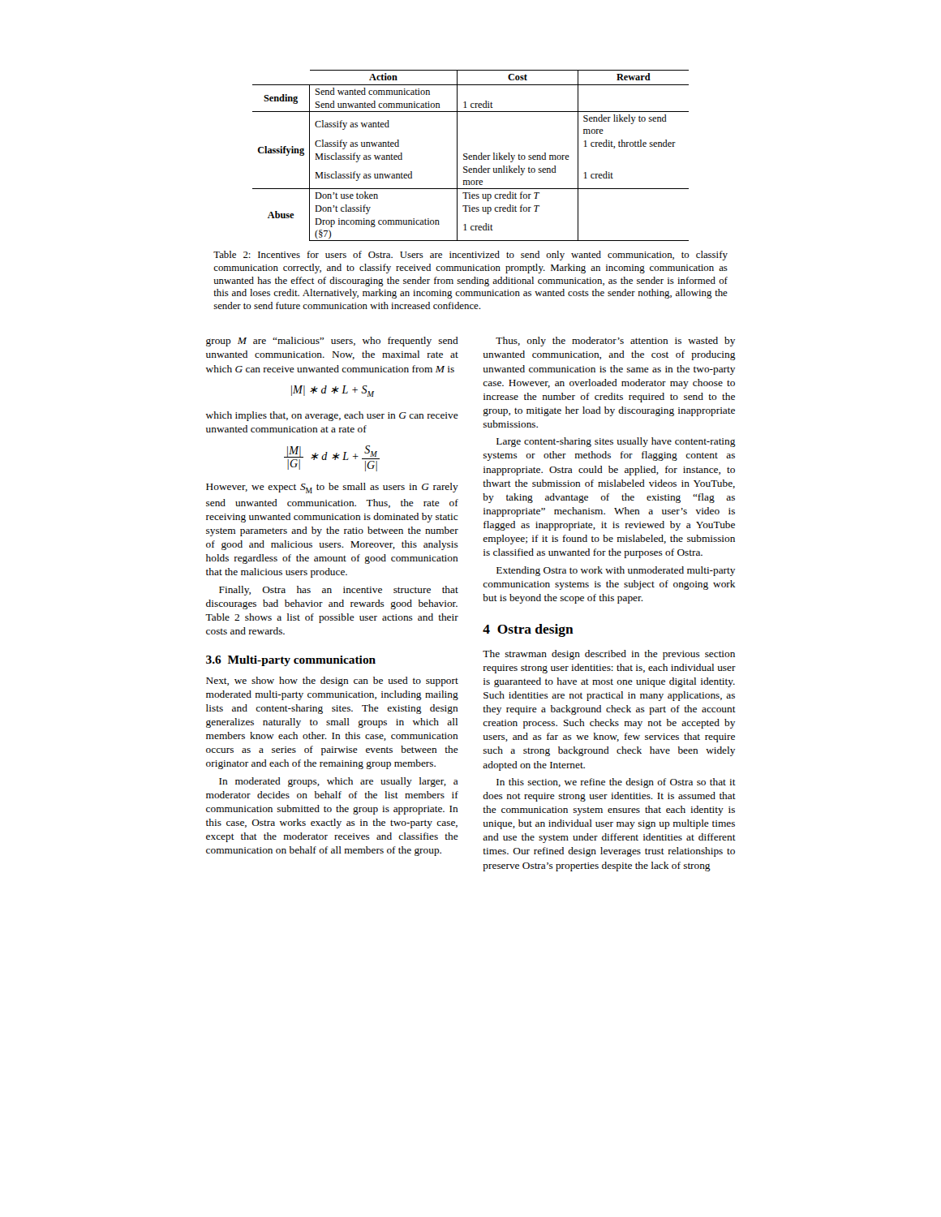| | Action | Cost | Reward |
| Sending | Send wanted communication | | |
| Send unwanted communication | 1 credit | |
| Classifying | Classify as wanted | | Sender likely to send more |
| Classify as unwanted | | 1 credit, throttle sender |
| Misclassify as wanted | Sender likely to send more | |
| Misclassify as unwanted | Sender unlikely to send more | 1 credit |
| Abuse | Don’t use token | Ties up credit for T | |
| Don’t classify | Ties up credit for T | |
| Drop incoming communication (§7) | 1 credit | |
Table 2: Incentives for users of Ostra. Users are incentivized to send only wanted communication, to classify communication correctly, and to classify received communication promptly. Marking an incoming communication as unwanted has the effect of discouraging the sender from sending additional communication, as the sender is informed of this and loses credit. Alternatively, marking an incoming communication as wanted costs the sender nothing, allowing the sender to send future communication with increased confidence.
group M are “malicious” users, who frequently send unwanted communication. Now, the maximal rate at which G can receive unwanted communication from M is
|M| ∗ d ∗ L + SM
which implies that, on average, each user in G can receive unwanted communication at a rate of
|M||G| ∗ d ∗ L + SM|G|
However, we expect SM to be small as users in G rarely send unwanted communication. Thus, the rate of receiving unwanted communication is dominated by static system parameters and by the ratio between the number of good and malicious users. Moreover, this analysis holds regardless of the amount of good communication that the malicious users produce.
Finally, Ostra has an incentive structure that discourages bad behavior and rewards good behavior. Table 2 shows a list of possible user actions and their costs and rewards.
3.6 Multi-party communication
Next, we show how the design can be used to support moderated multi-party communication, including mailing lists and content-sharing sites. The existing design generalizes naturally to small groups in which all members know each other. In this case, communication occurs as a series of pairwise events between the originator and each of the remaining group members.
In moderated groups, which are usually larger, a moderator decides on behalf of the list members if communication submitted to the group is appropriate. In this case, Ostra works exactly as in the two-party case, except that the moderator receives and classifies the communication on behalf of all members of the group.
Thus, only the moderator’s attention is wasted by unwanted communication, and the cost of producing unwanted communication is the same as in the two-party case. However, an overloaded moderator may choose to increase the number of credits required to send to the group, to mitigate her load by discouraging inappropriate submissions.
Large content-sharing sites usually have content-rating systems or other methods for flagging content as inappropriate. Ostra could be applied, for instance, to thwart the submission of mislabeled videos in YouTube, by taking advantage of the existing “flag as inappropriate” mechanism. When a user’s video is flagged as inappropriate, it is reviewed by a YouTube employee; if it is found to be mislabeled, the submission is classified as unwanted for the purposes of Ostra.
Extending Ostra to work with unmoderated multi-party communication systems is the subject of ongoing work but is beyond the scope of this paper.
4 Ostra design
The strawman design described in the previous section requires strong user identities: that is, each individual user is guaranteed to have at most one unique digital identity. Such identities are not practical in many applications, as they require a background check as part of the account creation process. Such checks may not be accepted by users, and as far as we know, few services that require such a strong background check have been widely adopted on the Internet.
In this section, we refine the design of Ostra so that it does not require strong user identities. It is assumed that the communication system ensures that each identity is unique, but an individual user may sign up multiple times and use the system under different identities at different times. Our refined design leverages trust relationships to preserve Ostra’s properties despite the lack of strong